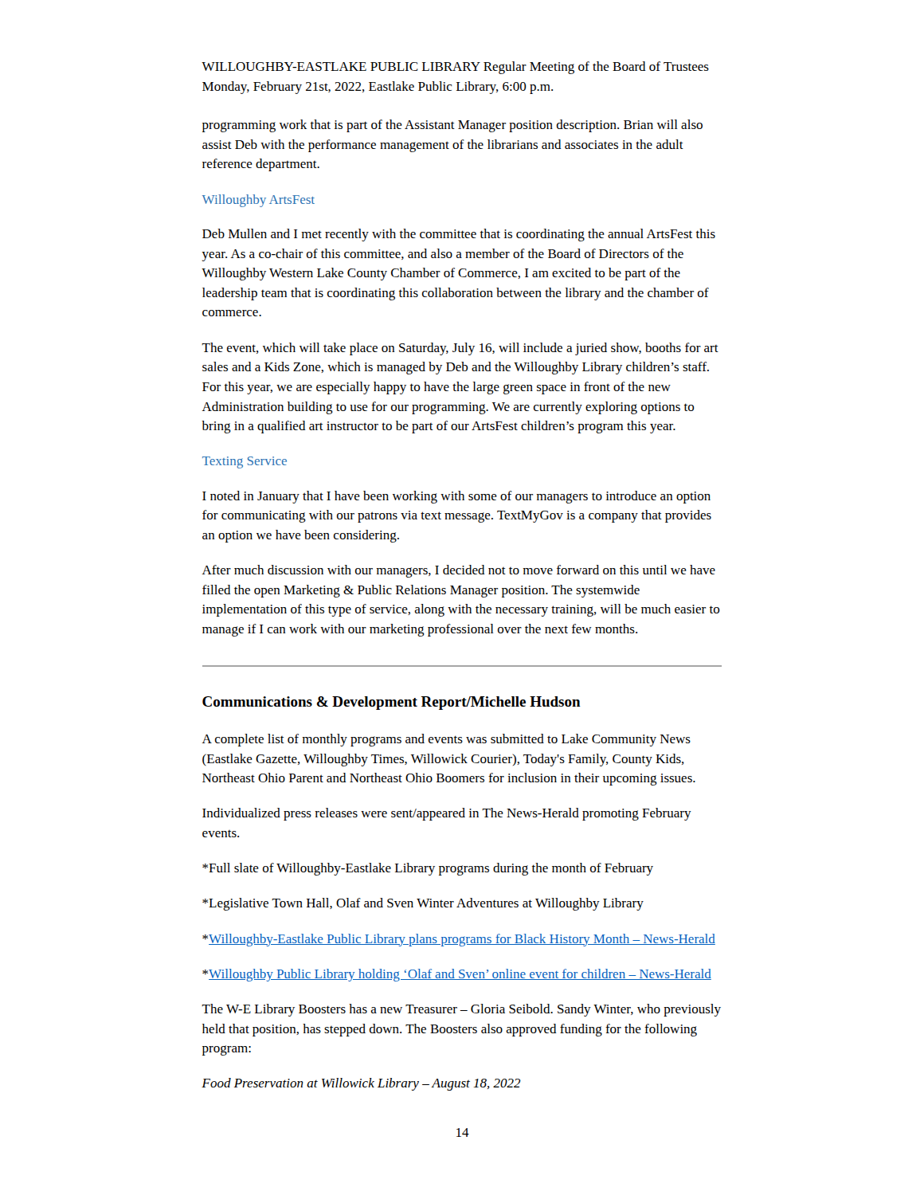WILLOUGHBY-EASTLAKE PUBLIC LIBRARY Regular Meeting of the Board of Trustees
Monday, February 21st, 2022, Eastlake Public Library, 6:00 p.m.
programming work that is part of the Assistant Manager position description. Brian will also assist Deb with the performance management of the librarians and associates in the adult reference department.
Willoughby ArtsFest
Deb Mullen and I met recently with the committee that is coordinating the annual ArtsFest this year. As a co-chair of this committee, and also a member of the Board of Directors of the Willoughby Western Lake County Chamber of Commerce, I am excited to be part of the leadership team that is coordinating this collaboration between the library and the chamber of commerce.
The event, which will take place on Saturday, July 16, will include a juried show, booths for art sales and a Kids Zone, which is managed by Deb and the Willoughby Library children’s staff. For this year, we are especially happy to have the large green space in front of the new Administration building to use for our programming. We are currently exploring options to bring in a qualified art instructor to be part of our ArtsFest children’s program this year.
Texting Service
I noted in January that I have been working with some of our managers to introduce an option for communicating with our patrons via text message. TextMyGov is a company that provides an option we have been considering.
After much discussion with our managers, I decided not to move forward on this until we have filled the open Marketing & Public Relations Manager position. The systemwide implementation of this type of service, along with the necessary training, will be much easier to manage if I can work with our marketing professional over the next few months.
Communications & Development Report/Michelle Hudson
A complete list of monthly programs and events was submitted to Lake Community News (Eastlake Gazette, Willoughby Times, Willowick Courier), Today's Family, County Kids, Northeast Ohio Parent and Northeast Ohio Boomers for inclusion in their upcoming issues.
Individualized press releases were sent/appeared in The News-Herald promoting February events.
*Full slate of Willoughby-Eastlake Library programs during the month of February
*Legislative Town Hall, Olaf and Sven Winter Adventures at Willoughby Library
*Willoughby-Eastlake Public Library plans programs for Black History Month – News-Herald
*Willoughby Public Library holding ‘Olaf and Sven’ online event for children – News-Herald
The W-E Library Boosters has a new Treasurer – Gloria Seibold. Sandy Winter, who previously held that position, has stepped down. The Boosters also approved funding for the following program:
Food Preservation at Willowick Library – August 18, 2022
14